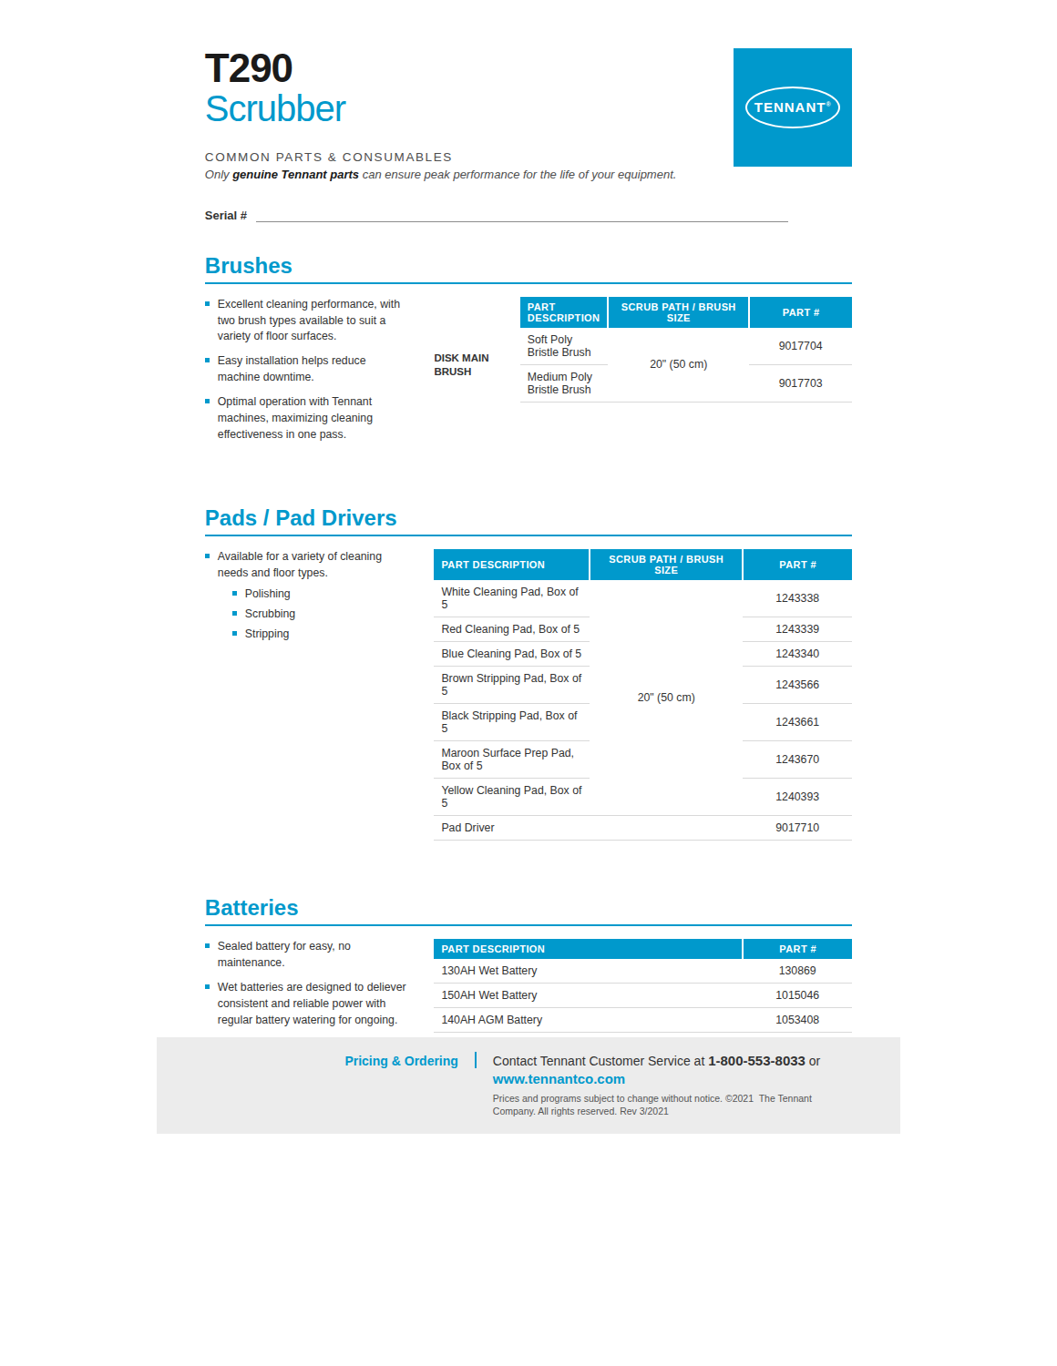T290
Scrubber
COMMON PARTS & CONSUMABLES
Only genuine Tennant parts can ensure peak performance for the life of your equipment.
TENNANT®
Serial #
Brushes
Excellent cleaning performance, with two brush types available to suit a variety of floor surfaces.
Easy installation helps reduce machine downtime.
Optimal operation with Tennant machines, maximizing cleaning effectiveness in one pass.
| | Part Description | Scrub Path / Brush Size | Part # |
| --- | --- | --- | --- |
| Disk Main Brush | Soft Poly Bristle Brush | 20" (50 cm) | 9017704 |
| Medium Poly Bristle Brush | 9017703 |
Pads / Pad Drivers
Available for a variety of cleaning needs and floor types.
Polishing
Scrubbing
Stripping
| Part Description | Scrub Path / Brush Size | Part # |
| --- | --- | --- |
| White Cleaning Pad, Box of 5 | 20" (50 cm) | 1243338 |
| Red Cleaning Pad, Box of 5 | 1243339 |
| Blue Cleaning Pad, Box of 5 | 1243340 |
| Brown Stripping Pad, Box of 5 | 1243566 |
| Black Stripping Pad, Box of 5 | 1243661 |
| Maroon Surface Prep Pad, Box of 5 | 1243670 |
| Yellow Cleaning Pad, Box of 5 | 1240393 |
| Pad Driver | | 9017710 |
Batteries
Sealed battery for easy, no maintenance.
Wet batteries are designed to deliever consistent and reliable power with regular battery watering for ongoing.
| Part Description | Part # |
| --- | --- |
| 130AH Wet Battery | 130869 |
| 150AH Wet Battery | 1015046 |
| 140AH AGM Battery | 1053408 |
Pricing & Ordering
Contact Tennant Customer Service at 1-800-553-8033 or www.tennantco.com
Prices and programs subject to change without notice. ©2021 The Tennant Company. All rights reserved. Rev 3/2021